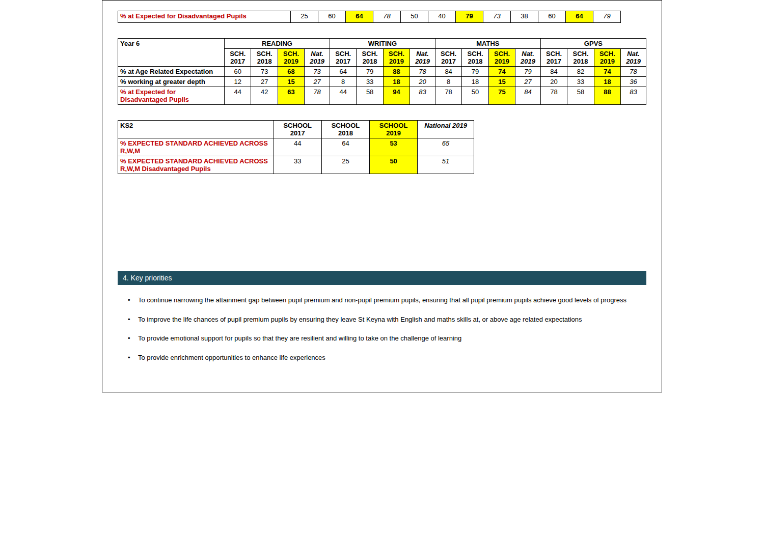| % at Expected for Disadvantaged Pupils | 25 | 60 | 64 | 78 | 50 | 40 | 79 | 73 | 38 | 60 | 64 | 79 | |
| Year 6 | READING | WRITING | MATHS | GPVS |
| --- | --- | --- | --- | --- |
| SCH. 2017 | SCH. 2018 | SCH. 2019 | Nat. 2019 | SCH. 2017 | SCH. 2018 | SCH. 2019 | Nat. 2019 | SCH. 2017 | SCH. 2018 | SCH. 2019 | Nat. 2019 | SCH. 2017 | SCH. 2018 | SCH. 2019 | Nat. 2019 |
| % at Age Related Expectation | 60 | 73 | 68 | 73 | 64 | 79 | 88 | 78 | 84 | 79 | 74 | 79 | 84 | 82 | 74 | 78 |
| % working at greater depth | 12 | 27 | 15 | 27 | 8 | 33 | 18 | 20 | 8 | 18 | 15 | 27 | 20 | 33 | 18 | 36 |
| % at Expected for Disadvantaged Pupils | 44 | 42 | 63 | 78 | 44 | 58 | 94 | 83 | 78 | 50 | 75 | 84 | 78 | 58 | 88 | 83 |
| KS2 | SCHOOL 2017 | SCHOOL 2018 | SCHOOL 2019 | National 2019 |
| --- | --- | --- | --- | --- |
| % EXPECTED STANDARD ACHIEVED ACROSS R,W,M | 44 | 64 | 53 | 65 |
| % EXPECTED STANDARD ACHIEVED ACROSS R,W,M Disadvantaged Pupils | 33 | 25 | 50 | 51 |
4. Key priorities
To continue narrowing the attainment gap between pupil premium and non-pupil premium pupils, ensuring that all pupil premium pupils achieve good levels of progress
To improve the life chances of pupil premium pupils by ensuring they leave St Keyna with English and maths skills at, or above age related expectations
To provide emotional support for pupils so that they are resilient and willing to take on the challenge of learning
To provide enrichment opportunities to enhance life experiences